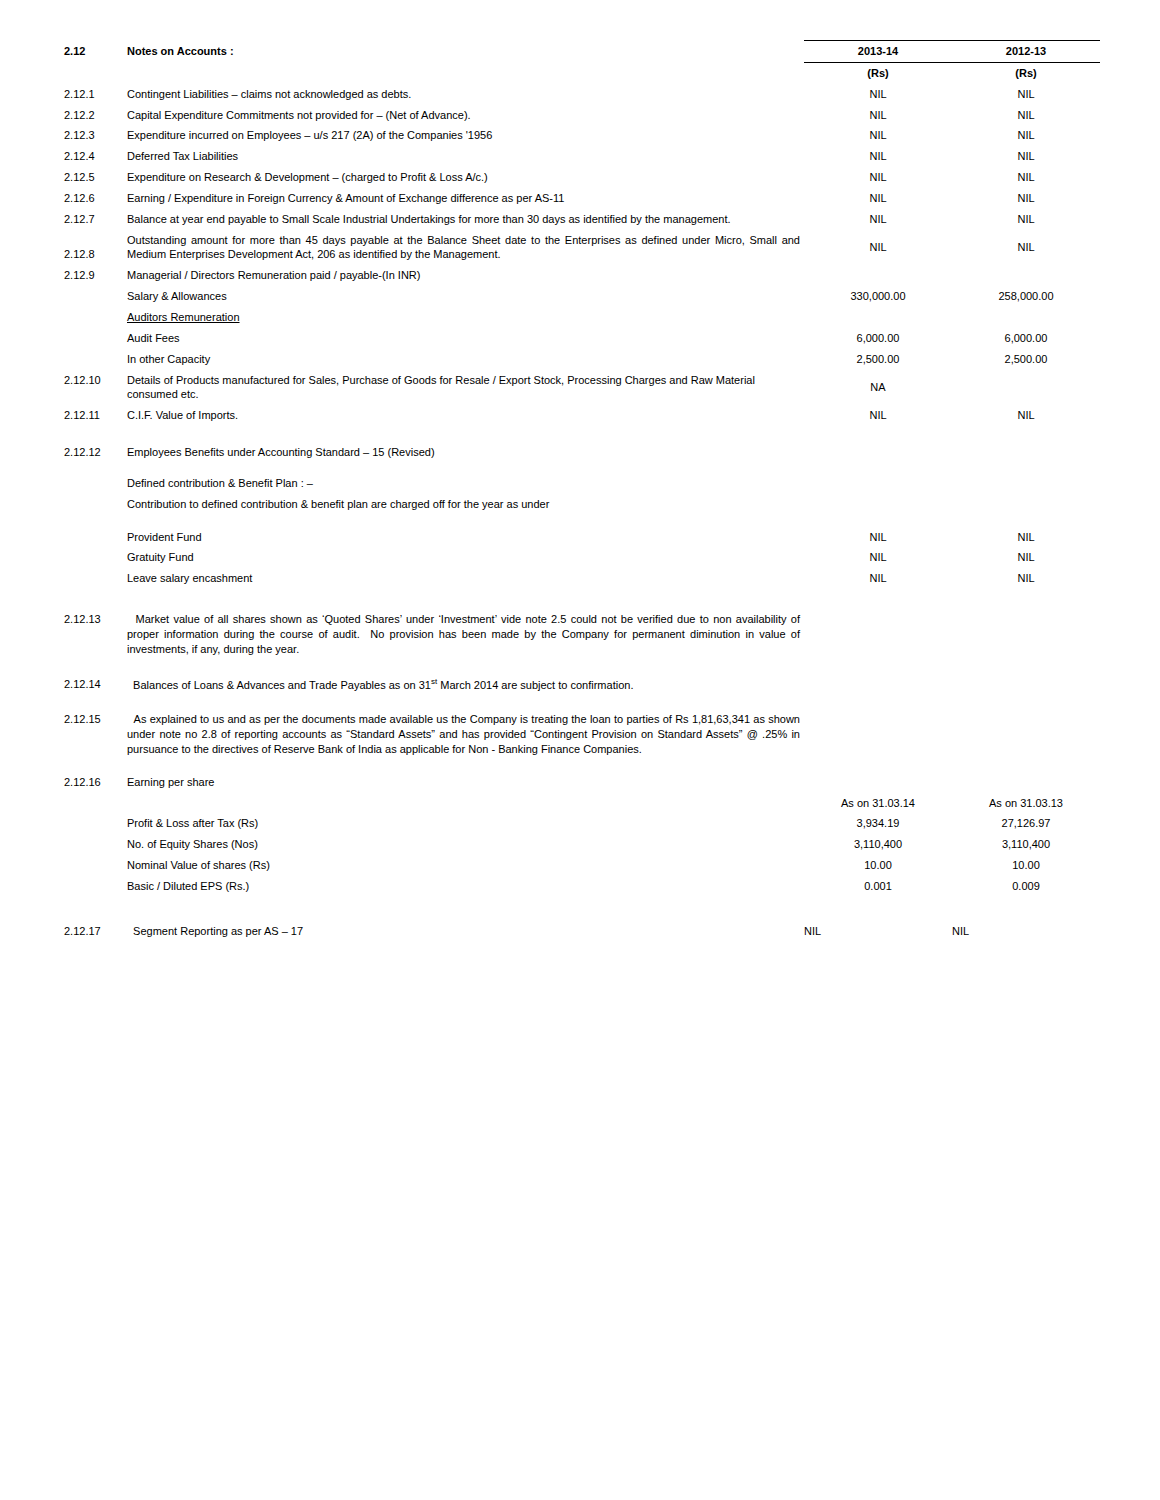| 2.12 | Notes on Accounts : | 2013-14 | 2012-13 |
| | | (Rs) | (Rs) |
| 2.12.1 | Contingent Liabilities – claims not acknowledged as debts. | NIL | NIL |
| 2.12.2 | Capital Expenditure Commitments not provided for – (Net of Advance). | NIL | NIL |
| 2.12.3 | Expenditure incurred on Employees – u/s 217 (2A) of the Companies '1956 | NIL | NIL |
| 2.12.4 | Deferred Tax Liabilities | NIL | NIL |
| 2.12.5 | Expenditure on Research & Development – (charged to Profit & Loss A/c.) | NIL | NIL |
| 2.12.6 | Earning / Expenditure in Foreign Currency & Amount of Exchange difference as per AS-11 | NIL | NIL |
| 2.12.7 | Balance at year end payable to Small Scale Industrial Undertakings for more than 30 days as identified by the management. | NIL | NIL |
| 2.12.8 | Outstanding amount for more than 45 days payable at the Balance Sheet date to the Enterprises as defined under Micro, Small and Medium Enterprises Development Act, 206 as identified by the Management. | NIL | NIL |
| 2.12.9 | Managerial / Directors Remuneration paid / payable-(In INR) | | |
| | Salary & Allowances | 330,000.00 | 258,000.00 |
| | Auditors Remuneration | | |
| | Audit Fees | 6,000.00 | 6,000.00 |
| | In other Capacity | 2,500.00 | 2,500.00 |
| 2.12.10 | Details of Products manufactured for Sales, Purchase of Goods for Resale / Export Stock, Processing Charges and Raw Material consumed etc. | NA | |
| 2.12.11 | C.I.F. Value of Imports. | NIL | NIL |
| 2.12.12 | Employees Benefits under Accounting Standard – 15 (Revised) | | |
| | Defined contribution & Benefit Plan : – | | |
| | Contribution to defined contribution & benefit plan are charged off for the year as under | | |
| | Provident Fund | NIL | NIL |
| | Gratuity Fund | NIL | NIL |
| | Leave salary encashment | NIL | NIL |
| 2.12.13 | Market value of all shares shown as ‘Quoted Shares’ under ‘Investment’ vide note 2.5 could not be verified due to non availability of proper information during the course of audit. No provision has been made by the Company for permanent diminution in value of investments, if any, during the year. | | |
| 2.12.14 | Balances of Loans & Advances and Trade Payables as on 31 st March 2014 are subject to confirmation. | | |
| 2.12.15 | As explained to us and as per the documents made available us the Company is treating the loan to parties of Rs 1,81,63,341 as shown under note no 2.8 of reporting accounts as “Standard Assets” and has provided “Contingent Provision on Standard Assets” @ .25% in pursuance to the directives of Reserve Bank of India as applicable for Non - Banking Finance Companies. | | |
| 2.12.16 | Earning per share | | |
| | | As on 31.03.14 | As on 31.03.13 |
| | Profit & Loss after Tax (Rs) | 3,934.19 | 27,126.97 |
| | No. of Equity Shares (Nos) | 3,110,400 | 3,110,400 |
| | Nominal Value of shares (Rs) | 10.00 | 10.00 |
| | Basic / Diluted EPS (Rs.) | 0.001 | 0.009 |
| 2.12.17 | Segment Reporting as per AS – 17 | NIL | NIL |